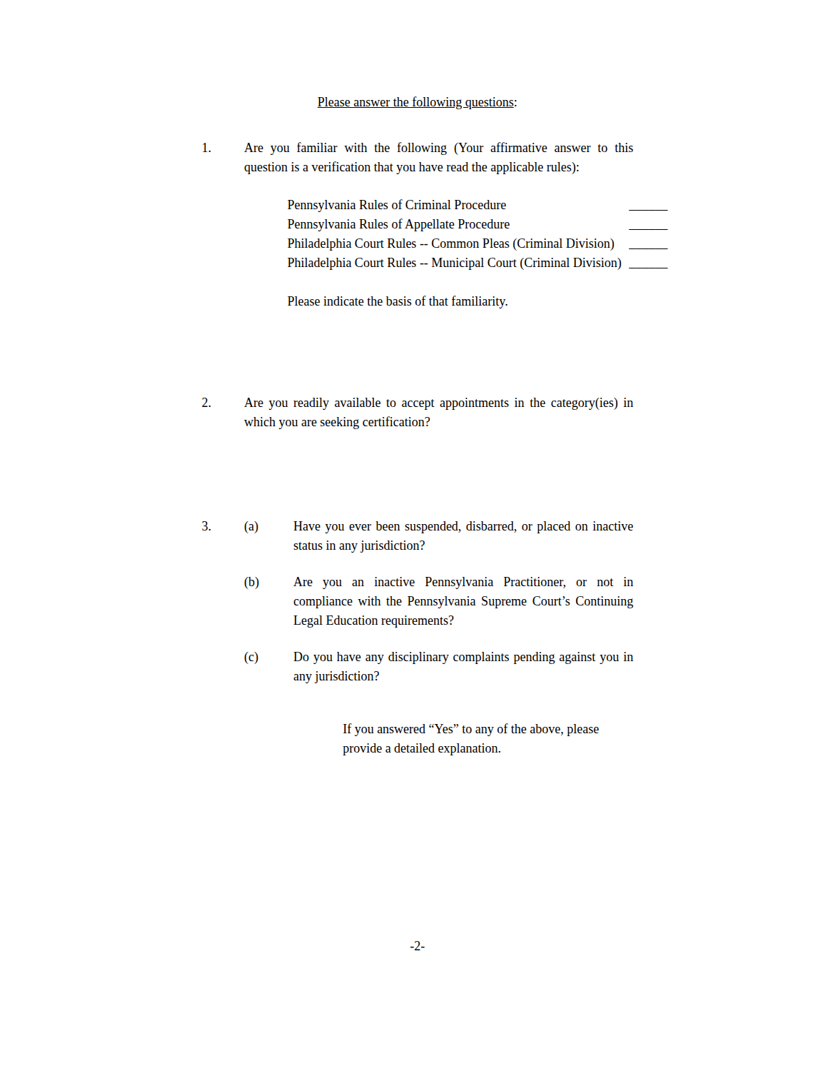Please answer the following questions:
1.
Are you familiar with the following (Your affirmative answer to this question is a verification that you have read the applicable rules):
| Pennsylvania Rules of Criminal Procedure | ______ |
| Pennsylvania Rules of Appellate Procedure | ______ |
| Philadelphia Court Rules -- Common Pleas (Criminal Division) | ______ |
| Philadelphia Court Rules -- Municipal Court (Criminal Division) | ______ |
Please indicate the basis of that familiarity.
2.
Are you readily available to accept appointments in the category(ies) in which you are seeking certification?
3.
(a)
Have you ever been suspended, disbarred, or placed on inactive status in any jurisdiction?
(b)
Are you an inactive Pennsylvania Practitioner, or not in compliance with the Pennsylvania Supreme Court’s Continuing Legal Education requirements?
(c)
Do you have any disciplinary complaints pending against you in any jurisdiction?
If you answered “Yes” to any of the above, please provide a detailed explanation.
-2-